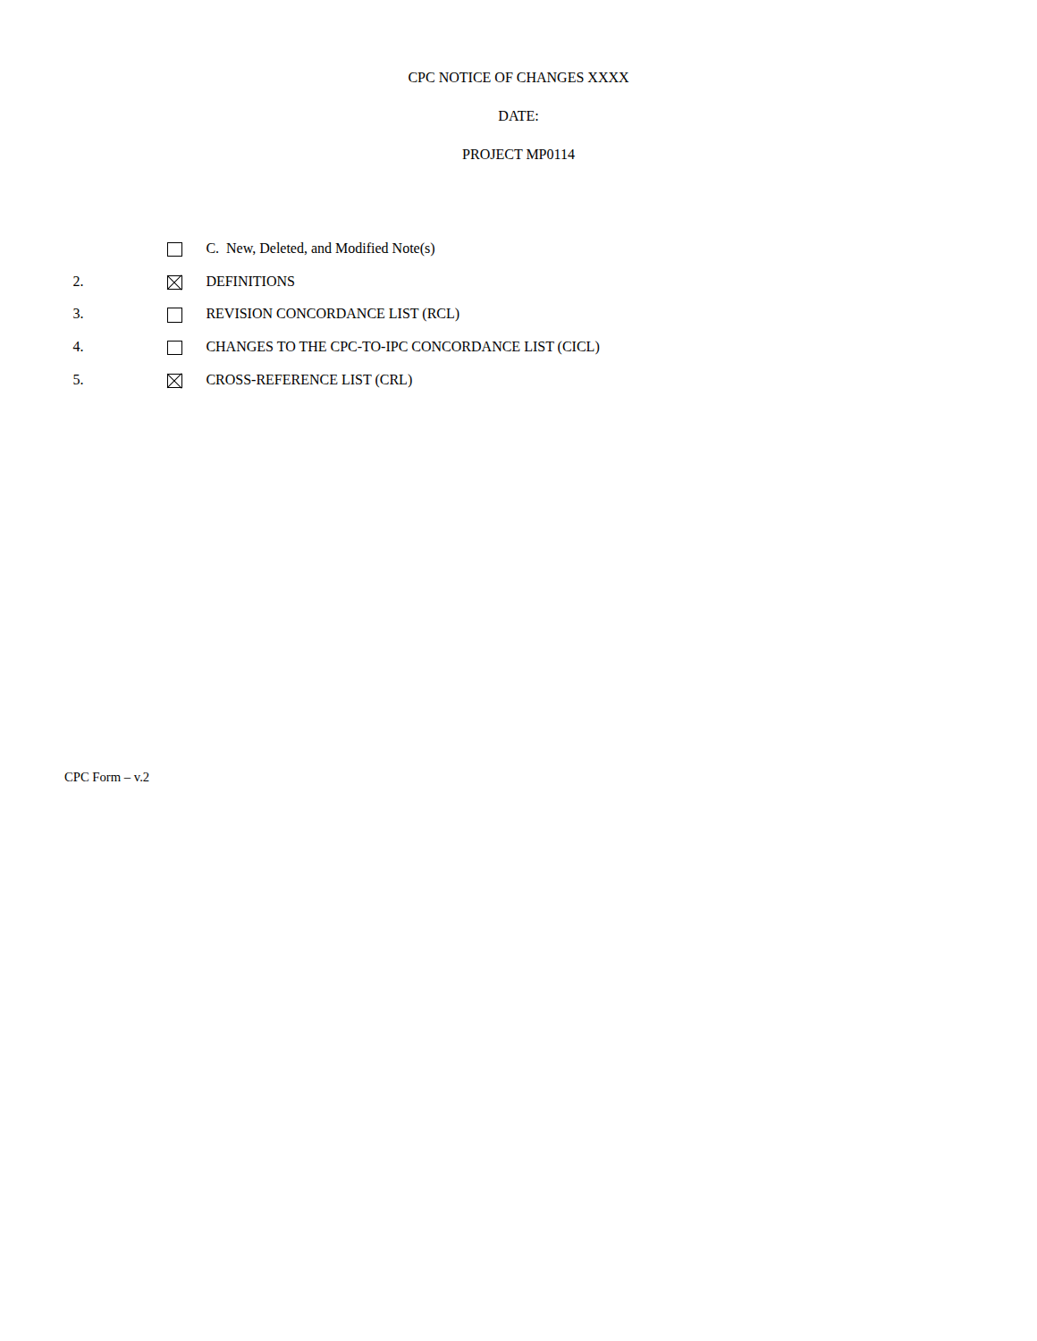CPC NOTICE OF CHANGES XXXX
DATE:
PROJECT MP0114
| | | C. New, Deleted, and Modified Note(s) |
| 2. | | DEFINITIONS |
| 3. | | REVISION CONCORDANCE LIST (RCL) |
| 4. | | CHANGES TO THE CPC-TO-IPC CONCORDANCE LIST (CICL) |
| 5. | | CROSS-REFERENCE LIST (CRL) |
CPC Form – v.2